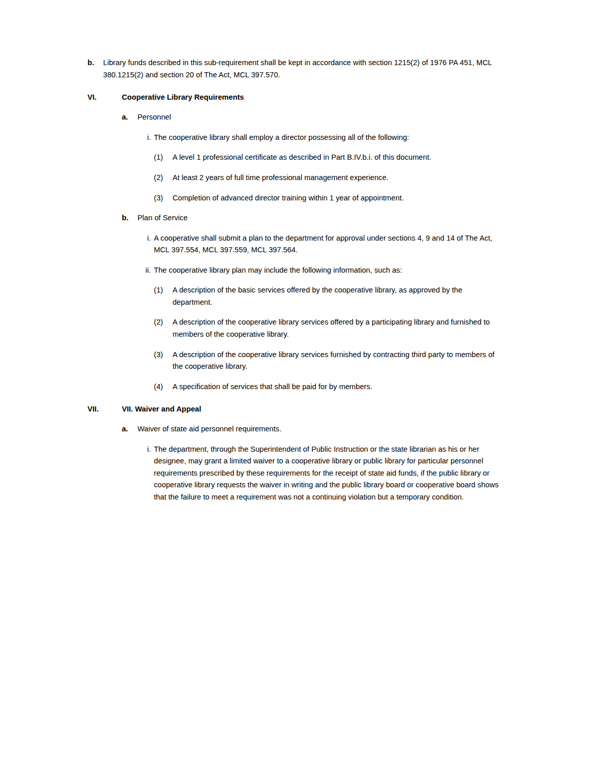b. Library funds described in this sub-requirement shall be kept in accordance with section 1215(2) of 1976 PA 451, MCL 380.1215(2) and section 20 of The Act, MCL 397.570.
VI. Cooperative Library Requirements
a. Personnel
i. The cooperative library shall employ a director possessing all of the following:
(1) A level 1 professional certificate as described in Part B.IV.b.i. of this document.
(2) At least 2 years of full time professional management experience.
(3) Completion of advanced director training within 1 year of appointment.
b. Plan of Service
i. A cooperative shall submit a plan to the department for approval under sections 4, 9 and 14 of The Act, MCL 397.554, MCL 397.559, MCL 397.564.
ii. The cooperative library plan may include the following information, such as:
(1) A description of the basic services offered by the cooperative library, as approved by the department.
(2) A description of the cooperative library services offered by a participating library and furnished to members of the cooperative library.
(3) A description of the cooperative library services furnished by contracting third party to members of the cooperative library.
(4) A specification of services that shall be paid for by members.
VII. VII. Waiver and Appeal
a. Waiver of state aid personnel requirements.
i. The department, through the Superintendent of Public Instruction or the state librarian as his or her designee, may grant a limited waiver to a cooperative library or public library for particular personnel requirements prescribed by these requirements for the receipt of state aid funds, if the public library or cooperative library requests the waiver in writing and the public library board or cooperative board shows that the failure to meet a requirement was not a continuing violation but a temporary condition.